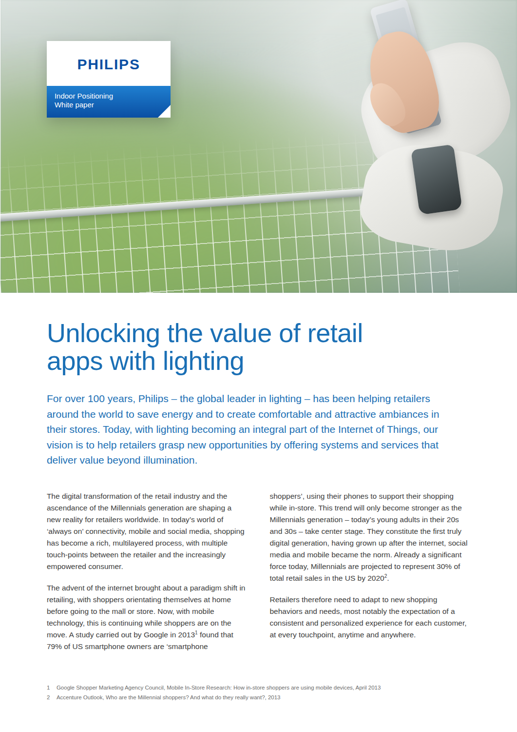PHILIPS
Indoor Positioning
White paper
Unlocking the value of retail
apps with lighting
For over 100 years, Philips – the global leader in lighting – has been helping retailers around the world to save energy and to create comfortable and attractive ambiances in their stores. Today, with lighting becoming an integral part of the Internet of Things, our vision is to help retailers grasp new opportunities by offering systems and services that deliver value beyond illumination.
The digital transformation of the retail industry and the ascendance of the Millennials generation are shaping a new reality for retailers worldwide. In today’s world of ‘always on’ connectivity, mobile and social media, shopping has become a rich, multilayered process, with multiple touch-points between the retailer and the increasingly empowered consumer.
The advent of the internet brought about a paradigm shift in retailing, with shoppers orientating themselves at home before going to the mall or store. Now, with mobile technology, this is continuing while shoppers are on the move. A study carried out by Google in 20131 found that 79% of US smartphone owners are ‘smartphone
shoppers’, using their phones to support their shopping while in-store. This trend will only become stronger as the Millennials generation – today’s young adults in their 20s and 30s – take center stage. They constitute the first truly digital generation, having grown up after the internet, social media and mobile became the norm. Already a significant force today, Millennials are projected to represent 30% of total retail sales in the US by 20202.
Retailers therefore need to adapt to new shopping behaviors and needs, most notably the expectation of a consistent and personalized experience for each customer, at every touchpoint, anytime and anywhere.
1 Google Shopper Marketing Agency Council, Mobile In-Store Research: How in-store shoppers are using mobile devices, April 2013
2 Accenture Outlook, Who are the Millennial shoppers? And what do they really want?, 2013